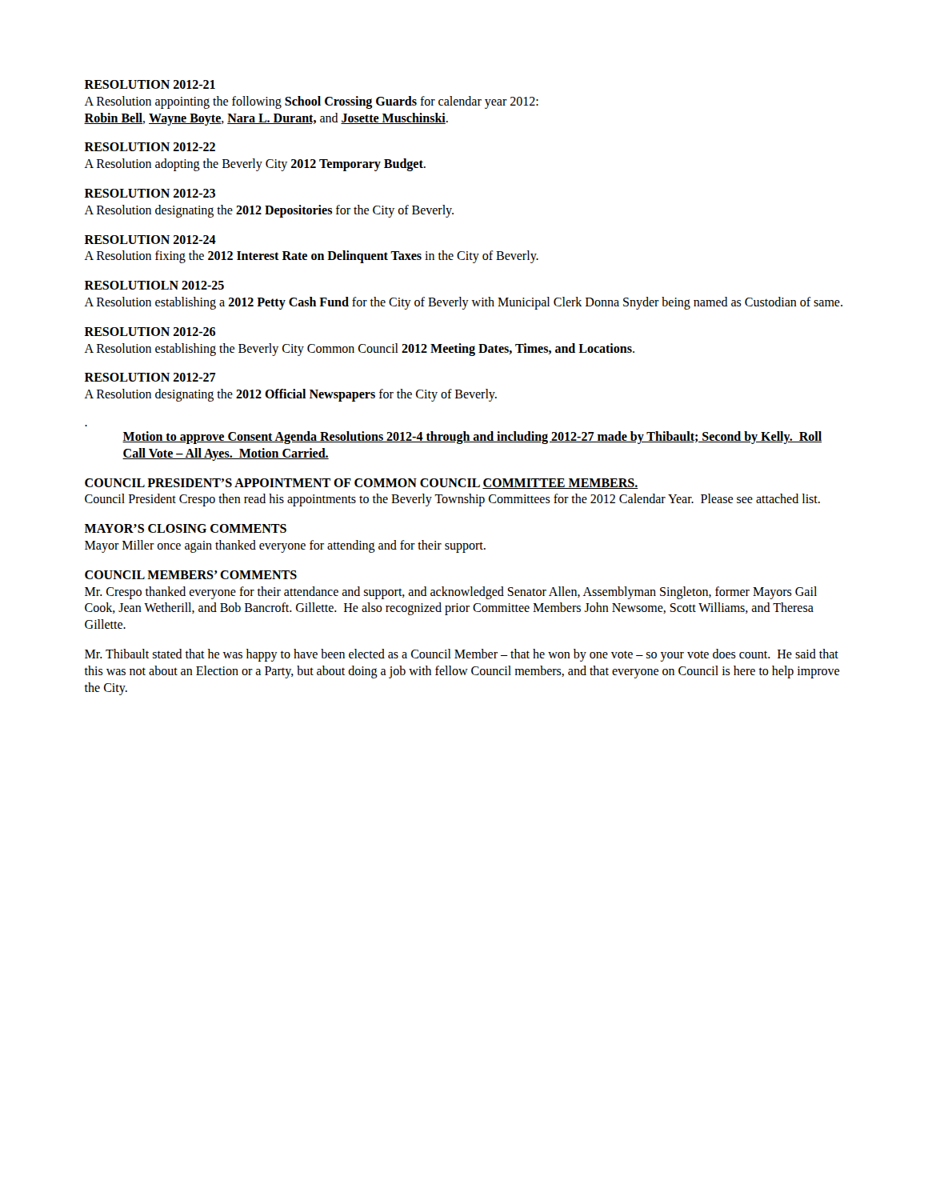RESOLUTION 2012-21
A Resolution appointing the following School Crossing Guards for calendar year 2012:
Robin Bell, Wayne Boyte, Nara L. Durant, and Josette Muschinski.
RESOLUTION 2012-22
A Resolution adopting the Beverly City 2012 Temporary Budget.
RESOLUTION 2012-23
A Resolution designating the 2012 Depositories for the City of Beverly.
RESOLUTION 2012-24
A Resolution fixing the 2012 Interest Rate on Delinquent Taxes in the City of Beverly.
RESOLUTIOLN 2012-25
A Resolution establishing a 2012 Petty Cash Fund for the City of Beverly with Municipal Clerk Donna Snyder being named as Custodian of same.
RESOLUTION 2012-26
A Resolution establishing the Beverly City Common Council 2012 Meeting Dates, Times, and Locations.
RESOLUTION 2012-27
A Resolution designating the 2012 Official Newspapers for the City of Beverly.
.
Motion to approve Consent Agenda Resolutions 2012-4 through and including 2012-27 made by Thibault; Second by Kelly. Roll Call Vote – All Ayes. Motion Carried.
COUNCIL PRESIDENT’S APPOINTMENT OF COMMON COUNCIL COMMITTEE MEMBERS.
Council President Crespo then read his appointments to the Beverly Township Committees for the 2012 Calendar Year. Please see attached list.
MAYOR’S CLOSING COMMENTS
Mayor Miller once again thanked everyone for attending and for their support.
COUNCIL MEMBERS’ COMMENTS
Mr. Crespo thanked everyone for their attendance and support, and acknowledged Senator Allen, Assemblyman Singleton, former Mayors Gail Cook, Jean Wetherill, and Bob Bancroft. Gillette. He also recognized prior Committee Members John Newsome, Scott Williams, and Theresa Gillette.
Mr. Thibault stated that he was happy to have been elected as a Council Member – that he won by one vote – so your vote does count. He said that this was not about an Election or a Party, but about doing a job with fellow Council members, and that everyone on Council is here to help improve the City.